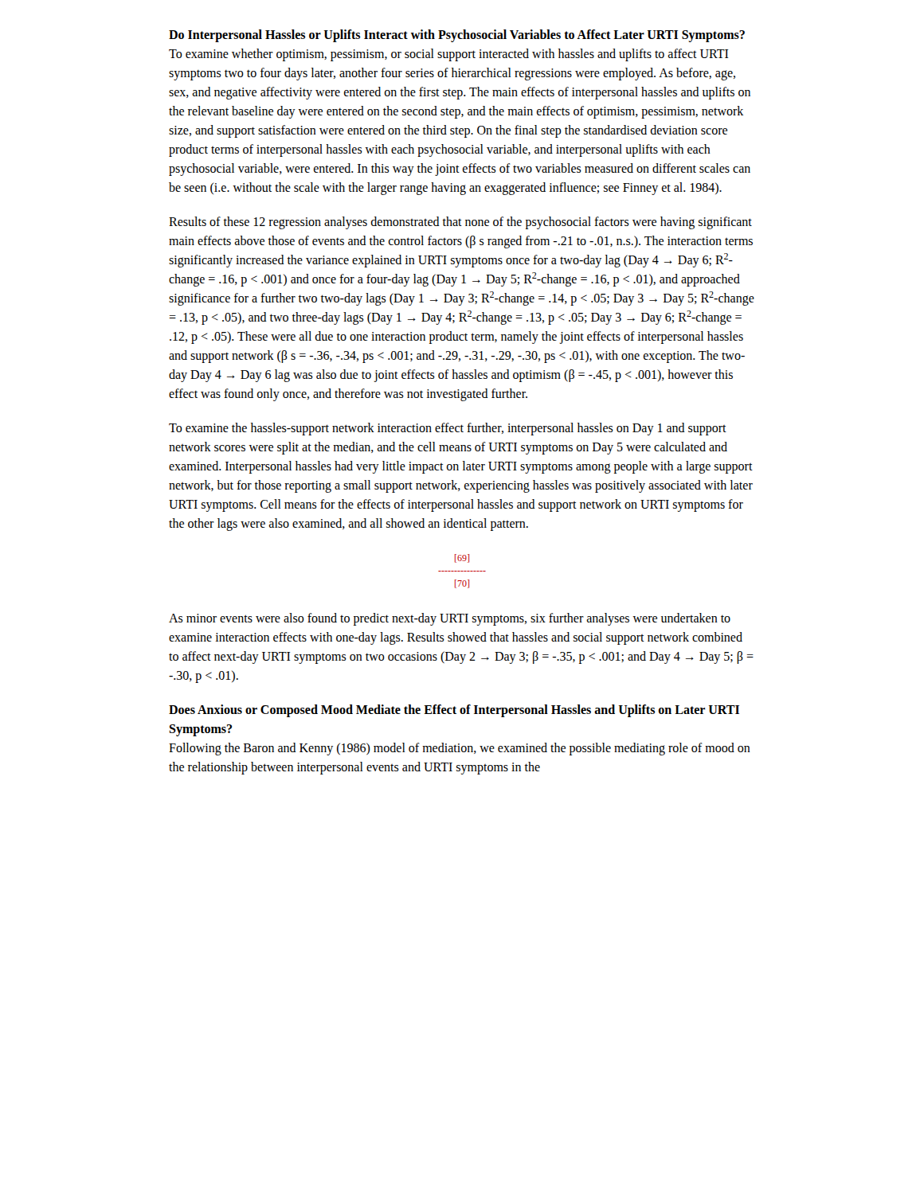Do Interpersonal Hassles or Uplifts Interact with Psychosocial Variables to Affect Later URTI Symptoms?
To examine whether optimism, pessimism, or social support interacted with hassles and uplifts to affect URTI symptoms two to four days later, another four series of hierarchical regressions were employed. As before, age, sex, and negative affectivity were entered on the first step. The main effects of interpersonal hassles and uplifts on the relevant baseline day were entered on the second step, and the main effects of optimism, pessimism, network size, and support satisfaction were entered on the third step. On the final step the standardised deviation score product terms of interpersonal hassles with each psychosocial variable, and interpersonal uplifts with each psychosocial variable, were entered. In this way the joint effects of two variables measured on different scales can be seen (i.e. without the scale with the larger range having an exaggerated influence; see Finney et al. 1984).
Results of these 12 regression analyses demonstrated that none of the psychosocial factors were having significant main effects above those of events and the control factors (β s ranged from -.21 to -.01, n.s.). The interaction terms significantly increased the variance explained in URTI symptoms once for a two-day lag (Day 4 → Day 6; R2-change = .16, p < .001) and once for a four-day lag (Day 1 → Day 5; R2-change = .16, p < .01), and approached significance for a further two two-day lags (Day 1 → Day 3; R2-change = .14, p < .05; Day 3 → Day 5; R2-change = .13, p < .05), and two three-day lags (Day 1 → Day 4; R2-change = .13, p < .05; Day 3 → Day 6; R2-change = .12, p < .05). These were all due to one interaction product term, namely the joint effects of interpersonal hassles and support network (β s = -.36, -.34, ps < .001; and -.29, -.31, -.29, -.30, ps < .01), with one exception. The two-day Day 4 → Day 6 lag was also due to joint effects of hassles and optimism (β = -.45, p < .001), however this effect was found only once, and therefore was not investigated further.
To examine the hassles-support network interaction effect further, interpersonal hassles on Day 1 and support network scores were split at the median, and the cell means of URTI symptoms on Day 5 were calculated and examined. Interpersonal hassles had very little impact on later URTI symptoms among people with a large support network, but for those reporting a small support network, experiencing hassles was positively associated with later URTI symptoms. Cell means for the effects of interpersonal hassles and support network on URTI symptoms for the other lags were also examined, and all showed an identical pattern.
[69]
---------------
[70]
As minor events were also found to predict next-day URTI symptoms, six further analyses were undertaken to examine interaction effects with one-day lags. Results showed that hassles and social support network combined to affect next-day URTI symptoms on two occasions (Day 2 → Day 3; β = -.35, p < .001; and Day 4 → Day 5; β = -.30, p < .01).
Does Anxious or Composed Mood Mediate the Effect of Interpersonal Hassles and Uplifts on Later URTI Symptoms?
Following the Baron and Kenny (1986) model of mediation, we examined the possible mediating role of mood on the relationship between interpersonal events and URTI symptoms in the